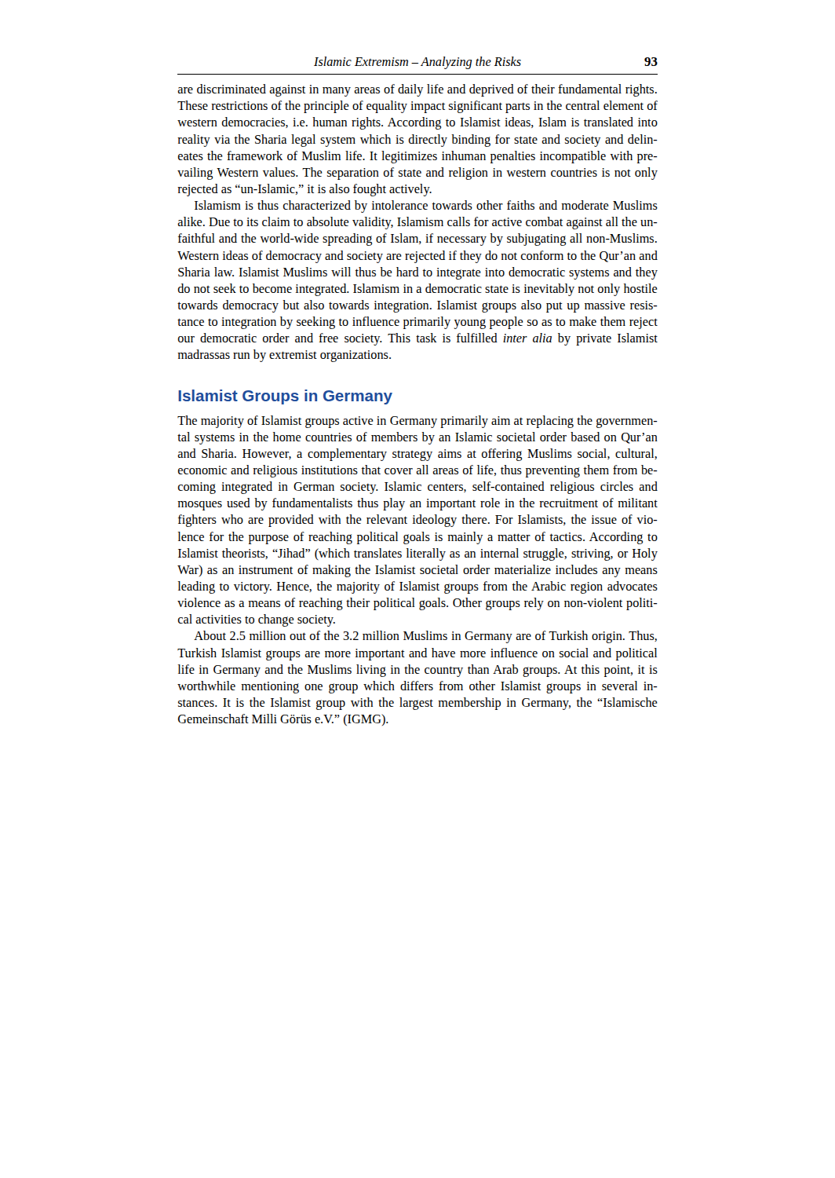Islamic Extremism – Analyzing the Risks 93
are discriminated against in many areas of daily life and deprived of their fundamental rights. These restrictions of the principle of equality impact significant parts in the central element of western democracies, i.e. human rights. According to Islamist ideas, Islam is translated into reality via the Sharia legal system which is directly binding for state and society and delineates the framework of Muslim life. It legitimizes inhuman penalties incompatible with prevailing Western values. The separation of state and religion in western countries is not only rejected as “un-Islamic,” it is also fought actively.
Islamism is thus characterized by intolerance towards other faiths and moderate Muslims alike. Due to its claim to absolute validity, Islamism calls for active combat against all the unfaithful and the world-wide spreading of Islam, if necessary by subjugating all non-Muslims. Western ideas of democracy and society are rejected if they do not conform to the Qur’an and Sharia law. Islamist Muslims will thus be hard to integrate into democratic systems and they do not seek to become integrated. Islamism in a democratic state is inevitably not only hostile towards democracy but also towards integration. Islamist groups also put up massive resistance to integration by seeking to influence primarily young people so as to make them reject our democratic order and free society. This task is fulfilled inter alia by private Islamist madrassas run by extremist organizations.
Islamist Groups in Germany
The majority of Islamist groups active in Germany primarily aim at replacing the governmental systems in the home countries of members by an Islamic societal order based on Qur’an and Sharia. However, a complementary strategy aims at offering Muslims social, cultural, economic and religious institutions that cover all areas of life, thus preventing them from becoming integrated in German society. Islamic centers, self-contained religious circles and mosques used by fundamentalists thus play an important role in the recruitment of militant fighters who are provided with the relevant ideology there. For Islamists, the issue of violence for the purpose of reaching political goals is mainly a matter of tactics. According to Islamist theorists, “Jihad” (which translates literally as an internal struggle, striving, or Holy War) as an instrument of making the Islamist societal order materialize includes any means leading to victory. Hence, the majority of Islamist groups from the Arabic region advocates violence as a means of reaching their political goals. Other groups rely on non-violent political activities to change society.
About 2.5 million out of the 3.2 million Muslims in Germany are of Turkish origin. Thus, Turkish Islamist groups are more important and have more influence on social and political life in Germany and the Muslims living in the country than Arab groups. At this point, it is worthwhile mentioning one group which differs from other Islamist groups in several instances. It is the Islamist group with the largest membership in Germany, the “Islamische Gemeinschaft Milli Görüs e.V.” (IGMG).